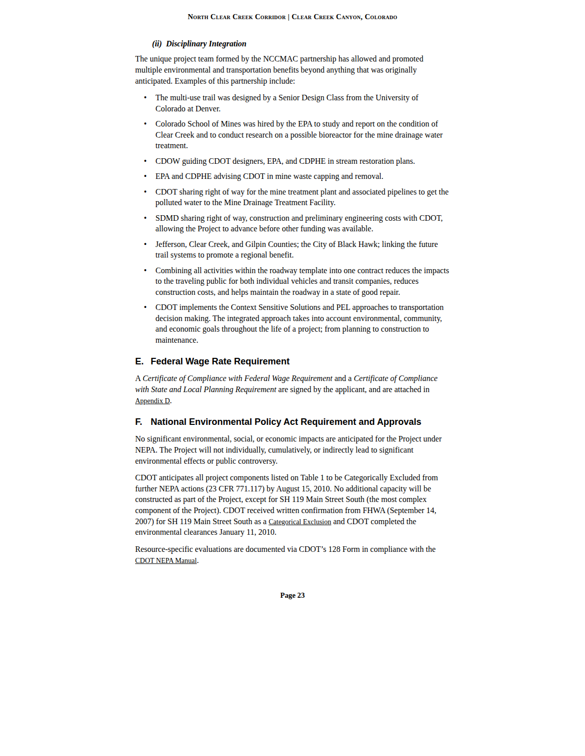North Clear Creek Corridor | Clear Creek Canyon, Colorado
(ii) Disciplinary Integration
The unique project team formed by the NCCMAC partnership has allowed and promoted multiple environmental and transportation benefits beyond anything that was originally anticipated. Examples of this partnership include:
The multi-use trail was designed by a Senior Design Class from the University of Colorado at Denver.
Colorado School of Mines was hired by the EPA to study and report on the condition of Clear Creek and to conduct research on a possible bioreactor for the mine drainage water treatment.
CDOW guiding CDOT designers, EPA, and CDPHE in stream restoration plans.
EPA and CDPHE advising CDOT in mine waste capping and removal.
CDOT sharing right of way for the mine treatment plant and associated pipelines to get the polluted water to the Mine Drainage Treatment Facility.
SDMD sharing right of way, construction and preliminary engineering costs with CDOT, allowing the Project to advance before other funding was available.
Jefferson, Clear Creek, and Gilpin Counties; the City of Black Hawk; linking the future trail systems to promote a regional benefit.
Combining all activities within the roadway template into one contract reduces the impacts to the traveling public for both individual vehicles and transit companies, reduces construction costs, and helps maintain the roadway in a state of good repair.
CDOT implements the Context Sensitive Solutions and PEL approaches to transportation decision making. The integrated approach takes into account environmental, community, and economic goals throughout the life of a project; from planning to construction to maintenance.
E. Federal Wage Rate Requirement
A Certificate of Compliance with Federal Wage Requirement and a Certificate of Compliance with State and Local Planning Requirement are signed by the applicant, and are attached in Appendix D.
F. National Environmental Policy Act Requirement and Approvals
No significant environmental, social, or economic impacts are anticipated for the Project under NEPA. The Project will not individually, cumulatively, or indirectly lead to significant environmental effects or public controversy.
CDOT anticipates all project components listed on Table 1 to be Categorically Excluded from further NEPA actions (23 CFR 771.117) by August 15, 2010. No additional capacity will be constructed as part of the Project, except for SH 119 Main Street South (the most complex component of the Project). CDOT received written confirmation from FHWA (September 14, 2007) for SH 119 Main Street South as a Categorical Exclusion and CDOT completed the environmental clearances January 11, 2010.
Resource-specific evaluations are documented via CDOT’s 128 Form in compliance with the CDOT NEPA Manual.
Page 23